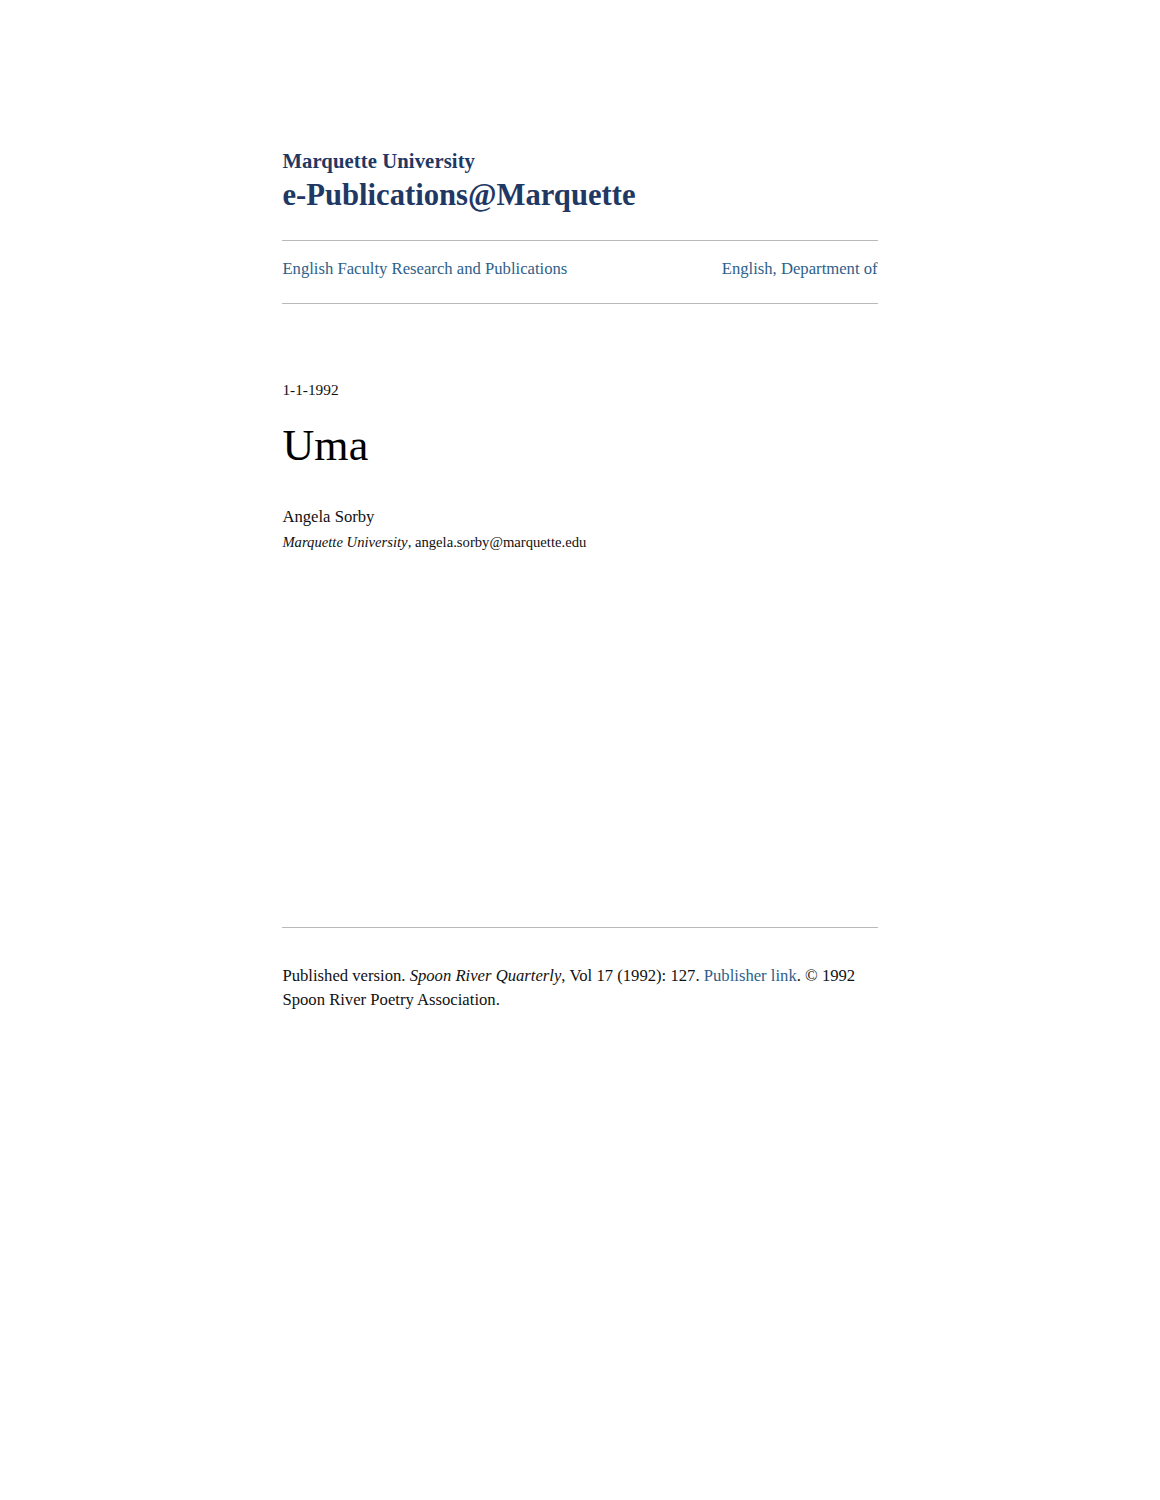Marquette University
e-Publications@Marquette
English Faculty Research and Publications
English, Department of
1-1-1992
Uma
Angela Sorby
Marquette University, angela.sorby@marquette.edu
Published version. Spoon River Quarterly, Vol 17 (1992): 127. Publisher link. © 1992 Spoon River Poetry Association.